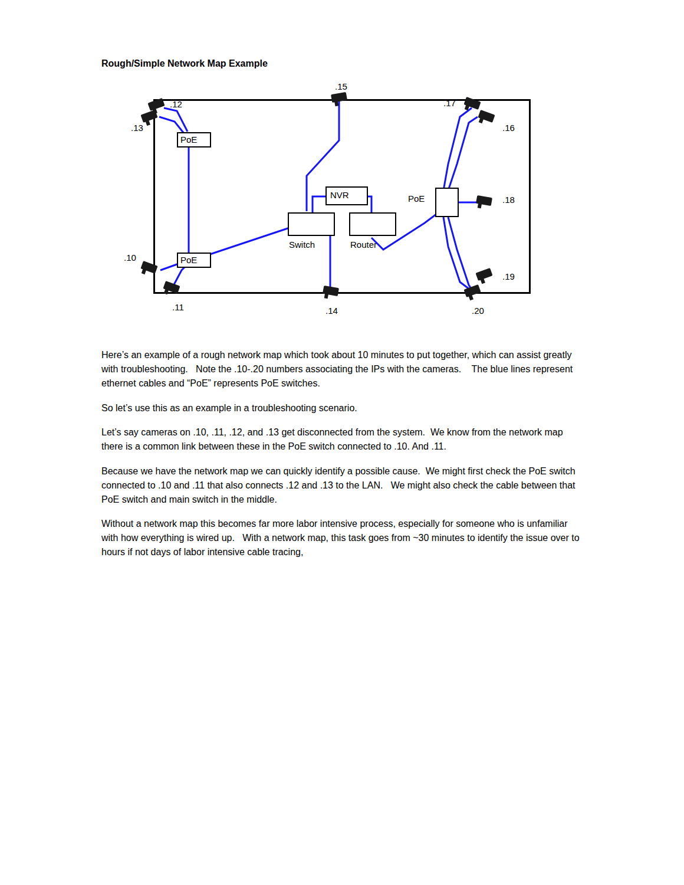Rough/Simple Network Map Example
.12
.13
.15
.17
.16
.18
.10
.11
.14
.19
.20
PoE
PoE
NVR
Switch
Router
PoE
Here’s an example of a rough network map which took about 10 minutes to put together, which can assist greatly with troubleshooting. Note the .10-.20 numbers associating the IPs with the cameras. The blue lines represent ethernet cables and “PoE” represents PoE switches.
So let’s use this as an example in a troubleshooting scenario.
Let’s say cameras on .10, .11, .12, and .13 get disconnected from the system. We know from the network map there is a common link between these in the PoE switch connected to .10. And .11.
Because we have the network map we can quickly identify a possible cause. We might first check the PoE switch connected to .10 and .11 that also connects .12 and .13 to the LAN. We might also check the cable between that PoE switch and main switch in the middle.
Without a network map this becomes far more labor intensive process, especially for someone who is unfamiliar with how everything is wired up. With a network map, this task goes from ~30 minutes to identify the issue over to hours if not days of labor intensive cable tracing,